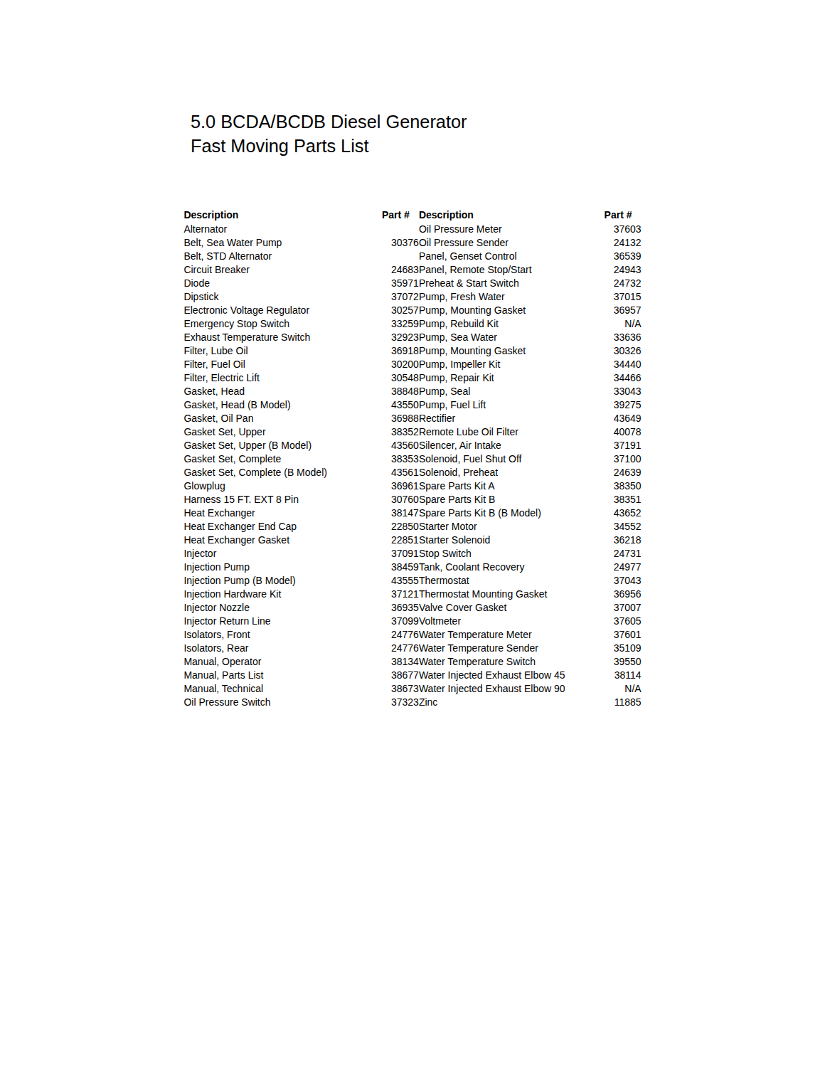5.0 BCDA/BCDB Diesel Generator
Fast Moving Parts List
| Description | Part # | Description | Part # |
| --- | --- | --- | --- |
| Alternator | | Oil Pressure Meter | 37603 |
| Belt, Sea Water Pump | 30376 | Oil Pressure Sender | 24132 |
| Belt, STD Alternator | | Panel, Genset Control | 36539 |
| Circuit Breaker | 24683 | Panel, Remote Stop/Start | 24943 |
| Diode | 35971 | Preheat & Start Switch | 24732 |
| Dipstick | 37072 | Pump, Fresh Water | 37015 |
| Electronic Voltage Regulator | 30257 | Pump, Mounting Gasket | 36957 |
| Emergency Stop Switch | 33259 | Pump, Rebuild Kit | N/A |
| Exhaust Temperature Switch | 32923 | Pump, Sea Water | 33636 |
| Filter, Lube Oil | 36918 | Pump, Mounting Gasket | 30326 |
| Filter, Fuel Oil | 30200 | Pump, Impeller Kit | 34440 |
| Filter, Electric Lift | 30548 | Pump, Repair Kit | 34466 |
| Gasket, Head | 38848 | Pump, Seal | 33043 |
| Gasket, Head (B Model) | 43550 | Pump, Fuel Lift | 39275 |
| Gasket, Oil Pan | 36988 | Rectifier | 43649 |
| Gasket Set, Upper | 38352 | Remote Lube Oil Filter | 40078 |
| Gasket Set, Upper (B Model) | 43560 | Silencer, Air Intake | 37191 |
| Gasket Set, Complete | 38353 | Solenoid, Fuel Shut Off | 37100 |
| Gasket Set, Complete (B Model) | 43561 | Solenoid, Preheat | 24639 |
| Glowplug | 36961 | Spare Parts Kit A | 38350 |
| Harness 15 FT. EXT 8 Pin | 30760 | Spare Parts Kit B | 38351 |
| Heat Exchanger | 38147 | Spare Parts Kit B (B Model) | 43652 |
| Heat Exchanger End Cap | 22850 | Starter Motor | 34552 |
| Heat Exchanger Gasket | 22851 | Starter Solenoid | 36218 |
| Injector | 37091 | Stop Switch | 24731 |
| Injection Pump | 38459 | Tank, Coolant Recovery | 24977 |
| Injection Pump (B Model) | 43555 | Thermostat | 37043 |
| Injection Hardware Kit | 37121 | Thermostat Mounting Gasket | 36956 |
| Injector Nozzle | 36935 | Valve Cover Gasket | 37007 |
| Injector Return Line | 37099 | Voltmeter | 37605 |
| Isolators, Front | 24776 | Water Temperature Meter | 37601 |
| Isolators, Rear | 24776 | Water Temperature Sender | 35109 |
| Manual, Operator | 38134 | Water Temperature Switch | 39550 |
| Manual, Parts List | 38677 | Water Injected Exhaust Elbow 45 | 38114 |
| Manual, Technical | 38673 | Water Injected Exhaust Elbow 90 | N/A |
| Oil Pressure Switch | 37323 | Zinc | 11885 |